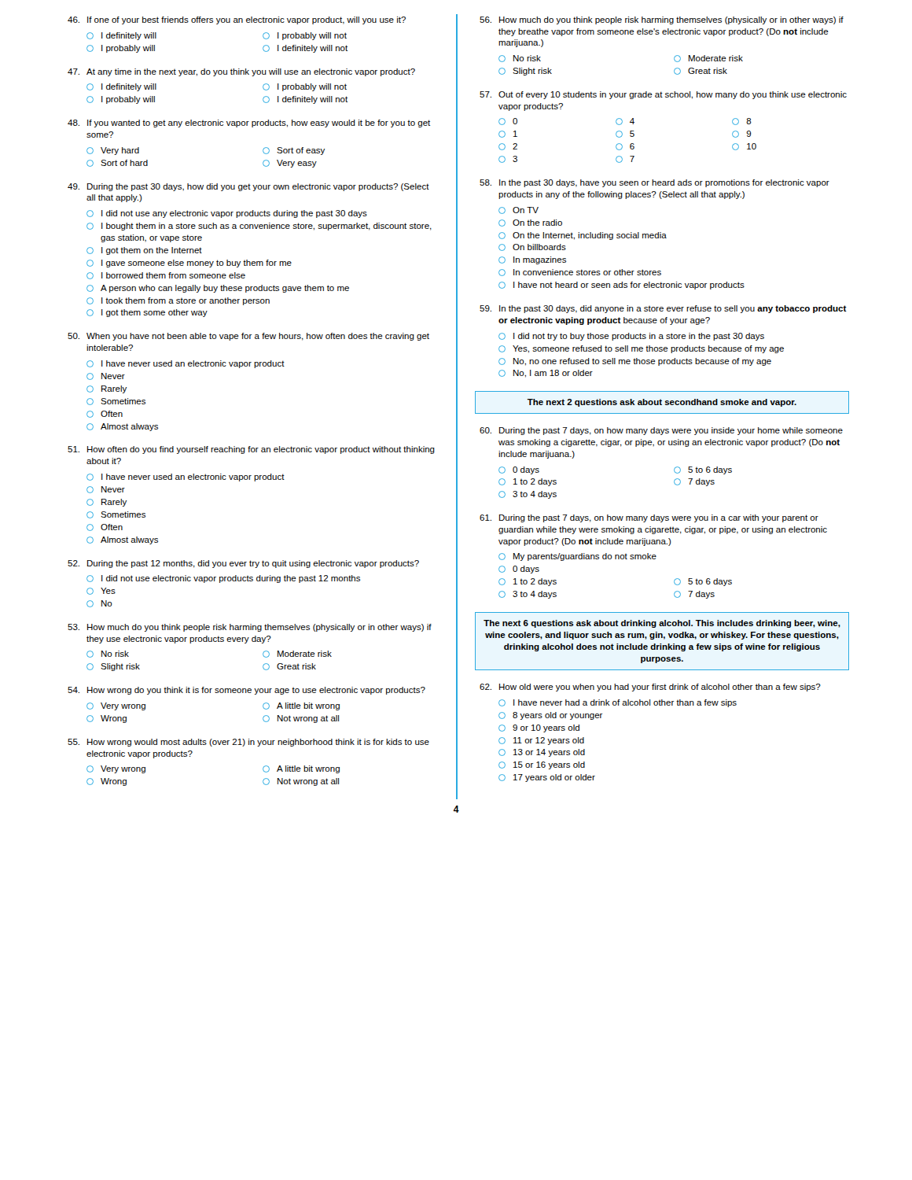46.
If one of your best friends offers you an electronic vapor product, will you use it?
I definitely will
I probably will
I probably will not
I definitely will not
47.
At any time in the next year, do you think you will use an electronic vapor product?
I definitely will
I probably will
I probably will not
I definitely will not
48.
If you wanted to get any electronic vapor products, how easy would it be for you to get some?
Very hard
Sort of hard
Sort of easy
Very easy
49.
During the past 30 days, how did you get your own electronic vapor products? (Select all that apply.)
I did not use any electronic vapor products during the past 30 days
I bought them in a store such as a convenience store, supermarket, discount store, gas station, or vape store
I got them on the Internet
I gave someone else money to buy them for me
I borrowed them from someone else
A person who can legally buy these products gave them to me
I took them from a store or another person
I got them some other way
50.
When you have not been able to vape for a few hours, how often does the craving get intolerable?
I have never used an electronic vapor product
Never
Rarely
Sometimes
Often
Almost always
51.
How often do you find yourself reaching for an electronic vapor product without thinking about it?
I have never used an electronic vapor product
Never
Rarely
Sometimes
Often
Almost always
52.
During the past 12 months, did you ever try to quit using electronic vapor products?
I did not use electronic vapor products during the past 12 months
Yes
No
53.
How much do you think people risk harming themselves (physically or in other ways) if they use electronic vapor products every day?
No risk
Slight risk
Moderate risk
Great risk
54.
How wrong do you think it is for someone your age to use electronic vapor products?
Very wrong
Wrong
A little bit wrong
Not wrong at all
55.
How wrong would most adults (over 21) in your neighborhood think it is for kids to use electronic vapor products?
Very wrong
Wrong
A little bit wrong
Not wrong at all
56.
How much do you think people risk harming themselves (physically or in other ways) if they breathe vapor from someone else's electronic vapor product? (Do not include marijuana.)
No risk
Slight risk
Moderate risk
Great risk
57.
Out of every 10 students in your grade at school, how many do you think use electronic vapor products?
0
1
2
3
4
5
6
7
8
9
10
58.
In the past 30 days, have you seen or heard ads or promotions for electronic vapor products in any of the following places? (Select all that apply.)
On TV
On the radio
On the Internet, including social media
On billboards
In magazines
In convenience stores or other stores
I have not heard or seen ads for electronic vapor products
59.
In the past 30 days, did anyone in a store ever refuse to sell you any tobacco product or electronic vaping product because of your age?
I did not try to buy those products in a store in the past 30 days
Yes, someone refused to sell me those products because of my age
No, no one refused to sell me those products because of my age
No, I am 18 or older
The next 2 questions ask about secondhand smoke and vapor.
60.
During the past 7 days, on how many days were you inside your home while someone was smoking a cigarette, cigar, or pipe, or using an electronic vapor product? (Do not include marijuana.)
0 days
1 to 2 days
3 to 4 days
5 to 6 days
7 days
61.
During the past 7 days, on how many days were you in a car with your parent or guardian while they were smoking a cigarette, cigar, or pipe, or using an electronic vapor product? (Do not include marijuana.)
My parents/guardians do not smoke
0 days
1 to 2 days
3 to 4 days
5 to 6 days
7 days
The next 6 questions ask about drinking alcohol. This includes drinking beer, wine, wine coolers, and liquor such as rum, gin, vodka, or whiskey. For these questions, drinking alcohol does not include drinking a few sips of wine for religious purposes.
62.
How old were you when you had your first drink of alcohol other than a few sips?
I have never had a drink of alcohol other than a few sips
8 years old or younger
9 or 10 years old
11 or 12 years old
13 or 14 years old
15 or 16 years old
17 years old or older
4